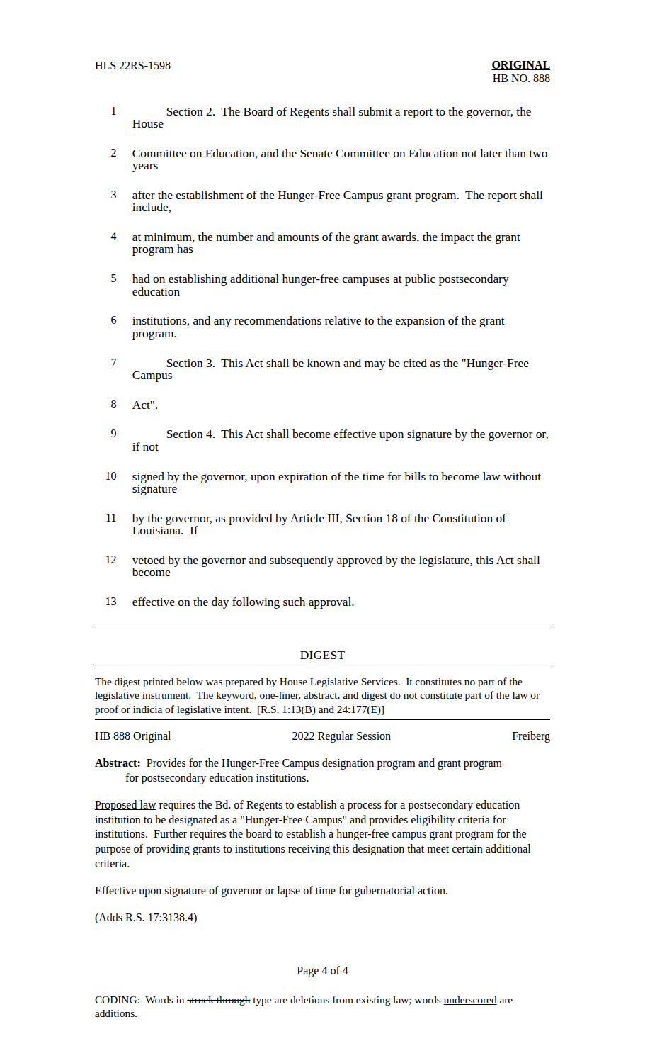HLS 22RS-1598
ORIGINAL HB NO. 888
Section 2. The Board of Regents shall submit a report to the governor, the House
Committee on Education, and the Senate Committee on Education not later than two years
after the establishment of the Hunger-Free Campus grant program. The report shall include,
at minimum, the number and amounts of the grant awards, the impact the grant program has
had on establishing additional hunger-free campuses at public postsecondary education
institutions, and any recommendations relative to the expansion of the grant program.
Section 3. This Act shall be known and may be cited as the "Hunger-Free Campus
Act".
Section 4. This Act shall become effective upon signature by the governor or, if not
signed by the governor, upon expiration of the time for bills to become law without signature
by the governor, as provided by Article III, Section 18 of the Constitution of Louisiana. If
vetoed by the governor and subsequently approved by the legislature, this Act shall become
effective on the day following such approval.
DIGEST
The digest printed below was prepared by House Legislative Services. It constitutes no part of the legislative instrument. The keyword, one-liner, abstract, and digest do not constitute part of the law or proof or indicia of legislative intent. [R.S. 1:13(B) and 24:177(E)]
HB 888 Original
2022 Regular Session
Freiberg
Abstract: Provides for the Hunger-Free Campus designation program and grant program for postsecondary education institutions.
Proposed law requires the Bd. of Regents to establish a process for a postsecondary education institution to be designated as a "Hunger-Free Campus" and provides eligibility criteria for institutions. Further requires the board to establish a hunger-free campus grant program for the purpose of providing grants to institutions receiving this designation that meet certain additional criteria.
Effective upon signature of governor or lapse of time for gubernatorial action.
(Adds R.S. 17:3138.4)
Page 4 of 4
CODING: Words in struck through type are deletions from existing law; words underscored are additions.